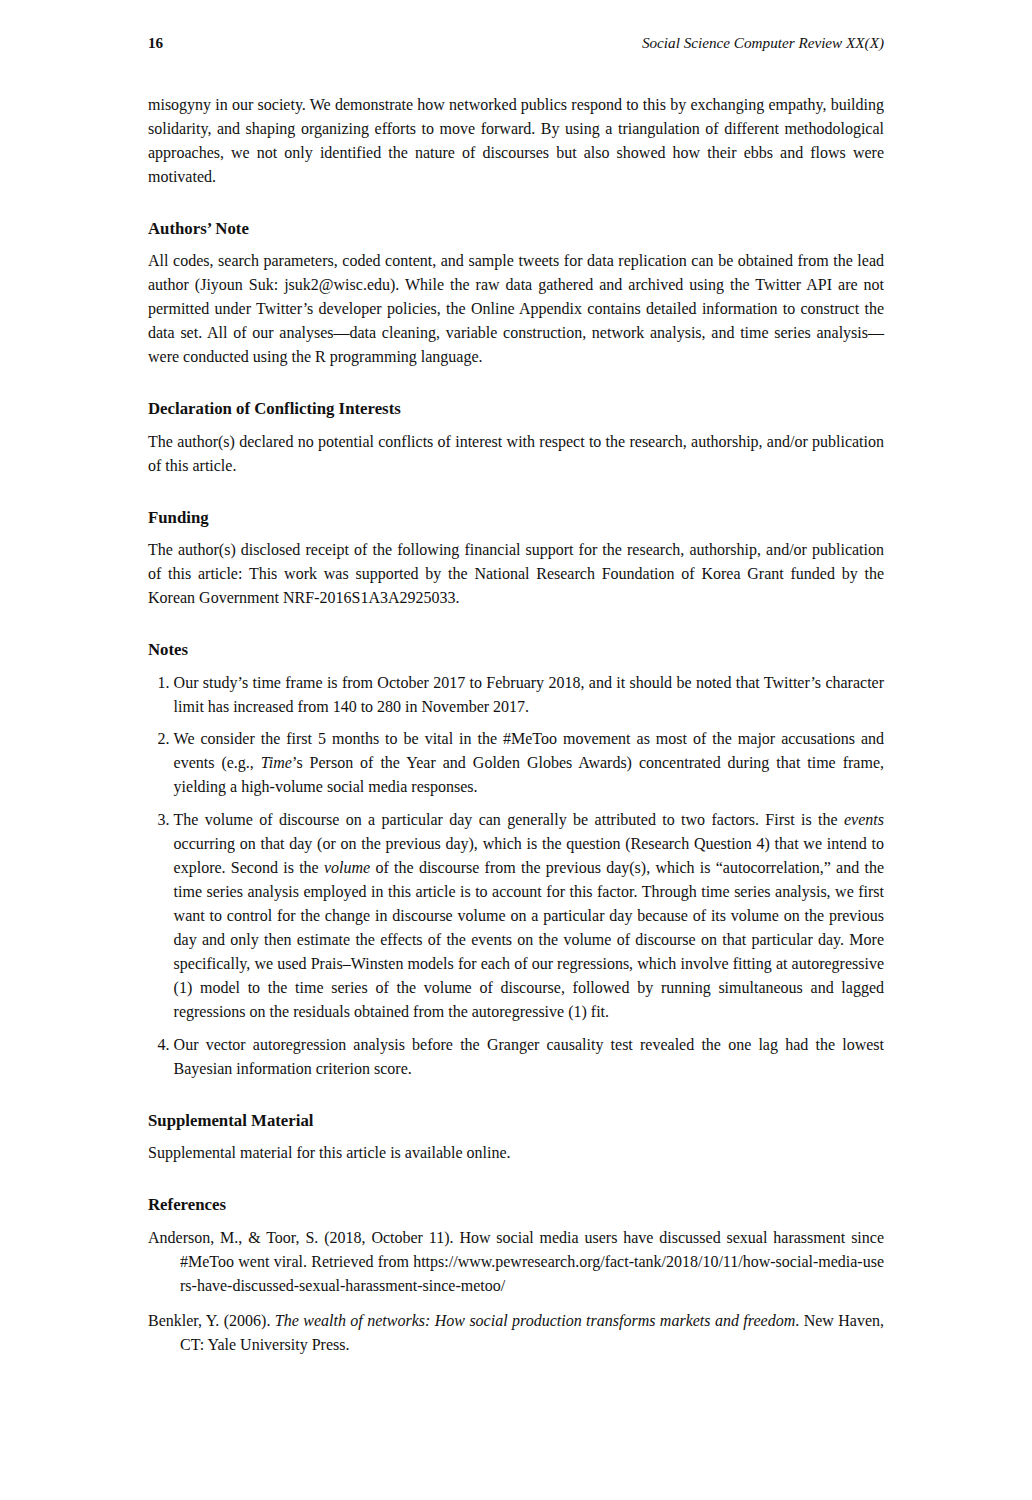16 Social Science Computer Review XX(X)
misogyny in our society. We demonstrate how networked publics respond to this by exchanging empathy, building solidarity, and shaping organizing efforts to move forward. By using a triangulation of different methodological approaches, we not only identified the nature of discourses but also showed how their ebbs and flows were motivated.
Authors’ Note
All codes, search parameters, coded content, and sample tweets for data replication can be obtained from the lead author (Jiyoun Suk: jsuk2@wisc.edu). While the raw data gathered and archived using the Twitter API are not permitted under Twitter’s developer policies, the Online Appendix contains detailed information to construct the data set. All of our analyses—data cleaning, variable construction, network analysis, and time series analysis—were conducted using the R programming language.
Declaration of Conflicting Interests
The author(s) declared no potential conflicts of interest with respect to the research, authorship, and/or publication of this article.
Funding
The author(s) disclosed receipt of the following financial support for the research, authorship, and/or publication of this article: This work was supported by the National Research Foundation of Korea Grant funded by the Korean Government NRF-2016S1A3A2925033.
Notes
Our study’s time frame is from October 2017 to February 2018, and it should be noted that Twitter’s character limit has increased from 140 to 280 in November 2017.
We consider the first 5 months to be vital in the #MeToo movement as most of the major accusations and events (e.g., Time’s Person of the Year and Golden Globes Awards) concentrated during that time frame, yielding a high-volume social media responses.
The volume of discourse on a particular day can generally be attributed to two factors. First is the events occurring on that day (or on the previous day), which is the question (Research Question 4) that we intend to explore. Second is the volume of the discourse from the previous day(s), which is “autocorrelation,” and the time series analysis employed in this article is to account for this factor. Through time series analysis, we first want to control for the change in discourse volume on a particular day because of its volume on the previous day and only then estimate the effects of the events on the volume of discourse on that particular day. More specifically, we used Prais–Winsten models for each of our regressions, which involve fitting at autoregressive (1) model to the time series of the volume of discourse, followed by running simultaneous and lagged regressions on the residuals obtained from the autoregressive (1) fit.
Our vector autoregression analysis before the Granger causality test revealed the one lag had the lowest Bayesian information criterion score.
Supplemental Material
Supplemental material for this article is available online.
References
Anderson, M., & Toor, S. (2018, October 11). How social media users have discussed sexual harassment since #MeToo went viral. Retrieved from https://www.pewresearch.org/fact-tank/2018/10/11/how-social-media-users-have-discussed-sexual-harassment-since-metoo/
Benkler, Y. (2006). The wealth of networks: How social production transforms markets and freedom. New Haven, CT: Yale University Press.